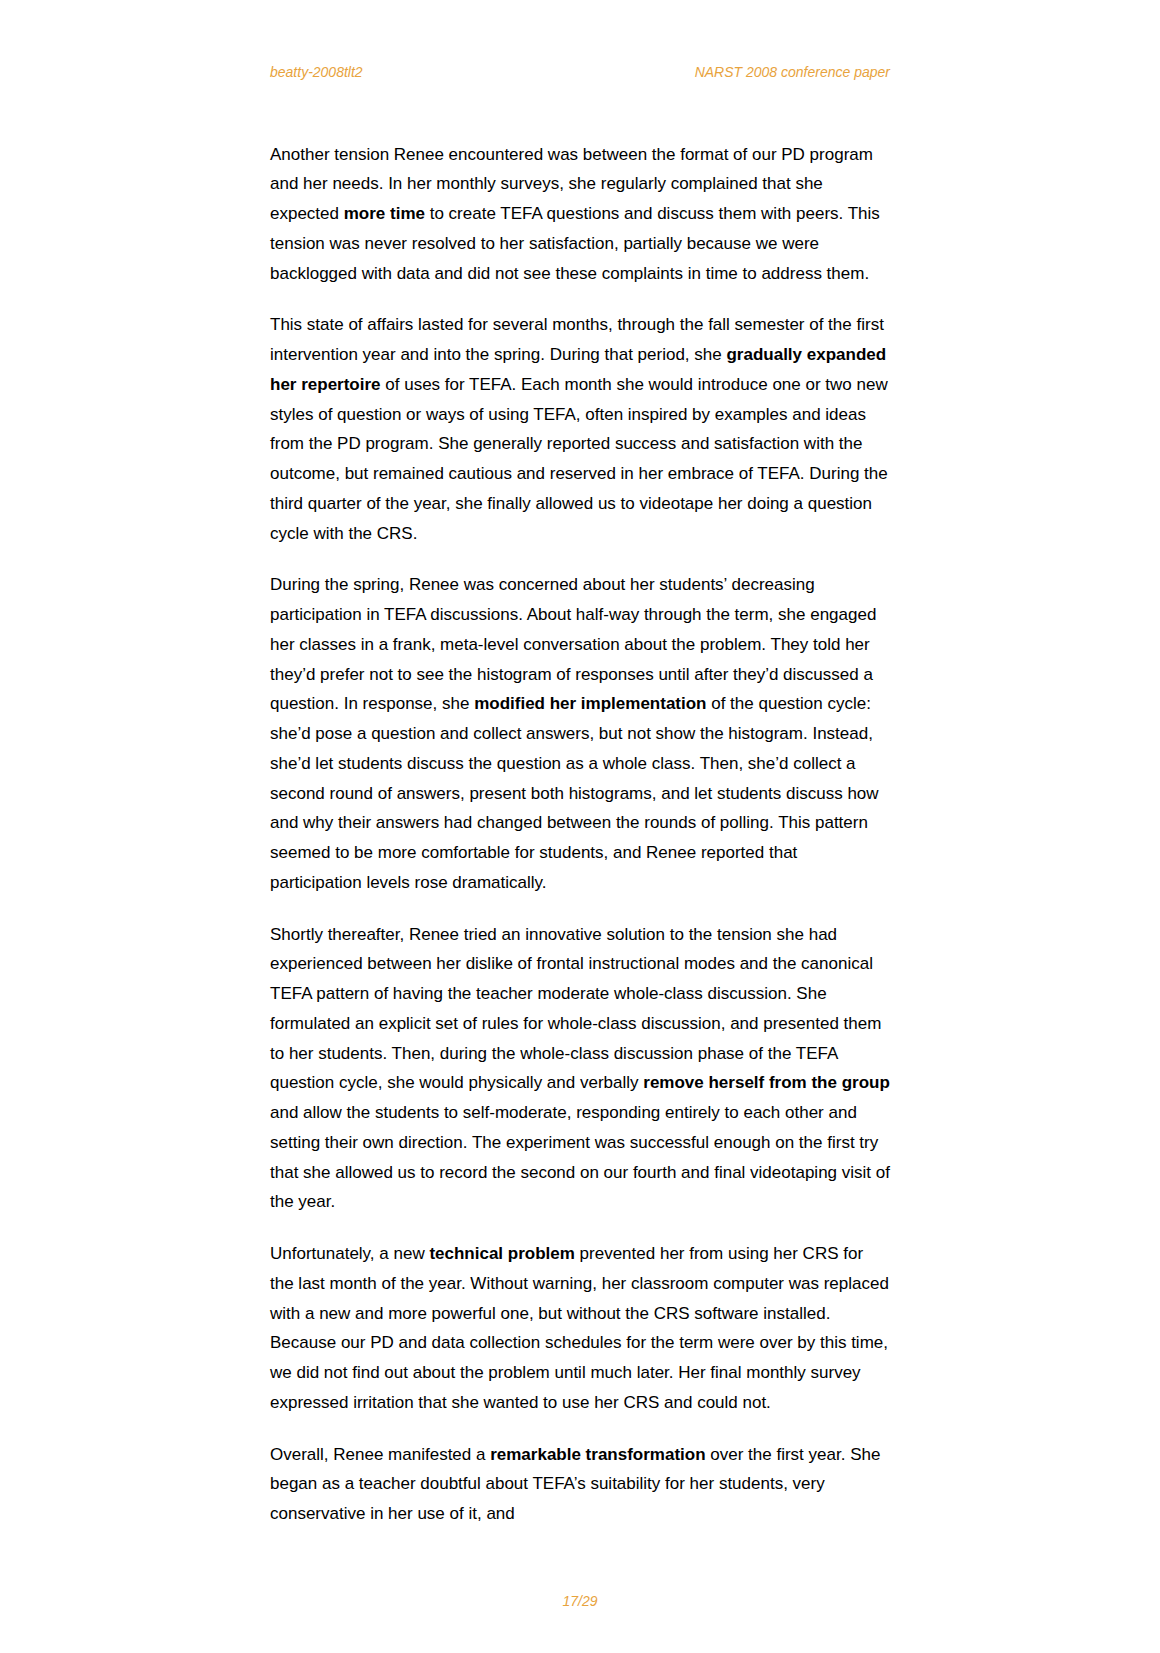beatty-2008tlt2 NARST 2008 conference paper
Another tension Renee encountered was between the format of our PD program and her needs. In her monthly surveys, she regularly complained that she expected more time to create TEFA questions and discuss them with peers. This tension was never resolved to her satisfaction, partially because we were backlogged with data and did not see these complaints in time to address them.
This state of affairs lasted for several months, through the fall semester of the first intervention year and into the spring. During that period, she gradually expanded her repertoire of uses for TEFA. Each month she would introduce one or two new styles of question or ways of using TEFA, often inspired by examples and ideas from the PD program. She generally reported success and satisfaction with the outcome, but remained cautious and reserved in her embrace of TEFA. During the third quarter of the year, she finally allowed us to videotape her doing a question cycle with the CRS.
During the spring, Renee was concerned about her students’ decreasing participation in TEFA discussions. About half-way through the term, she engaged her classes in a frank, meta-level conversation about the problem. They told her they’d prefer not to see the histogram of responses until after they’d discussed a question. In response, she modified her implementation of the question cycle: she’d pose a question and collect answers, but not show the histogram. Instead, she’d let students discuss the question as a whole class. Then, she’d collect a second round of answers, present both histograms, and let students discuss how and why their answers had changed between the rounds of polling. This pattern seemed to be more comfortable for students, and Renee reported that participation levels rose dramatically.
Shortly thereafter, Renee tried an innovative solution to the tension she had experienced between her dislike of frontal instructional modes and the canonical TEFA pattern of having the teacher moderate whole-class discussion. She formulated an explicit set of rules for whole-class discussion, and presented them to her students. Then, during the whole-class discussion phase of the TEFA question cycle, she would physically and verbally remove herself from the group and allow the students to self-moderate, responding entirely to each other and setting their own direction. The experiment was successful enough on the first try that she allowed us to record the second on our fourth and final videotaping visit of the year.
Unfortunately, a new technical problem prevented her from using her CRS for the last month of the year. Without warning, her classroom computer was replaced with a new and more powerful one, but without the CRS software installed. Because our PD and data collection schedules for the term were over by this time, we did not find out about the problem until much later. Her final monthly survey expressed irritation that she wanted to use her CRS and could not.
Overall, Renee manifested a remarkable transformation over the first year. She began as a teacher doubtful about TEFA’s suitability for her students, very conservative in her use of it, and
17/29